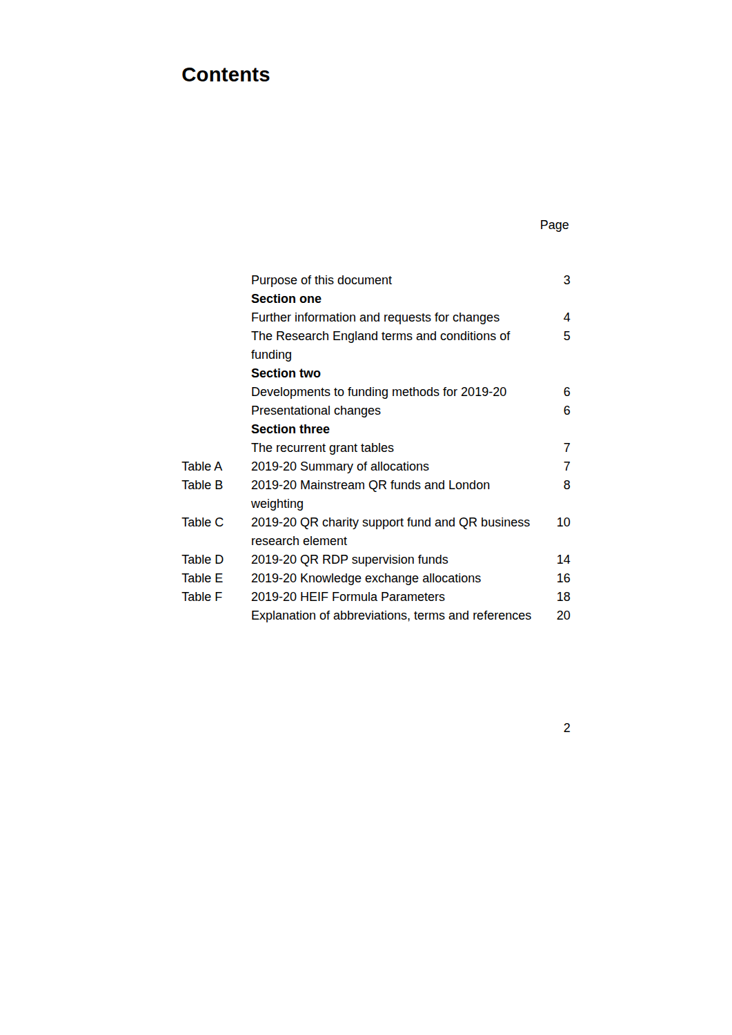Contents
Page
| | Purpose of this document | 3 |
| | Section one | |
| | Further information and requests for changes | 4 |
| | The Research England terms and conditions of funding | 5 |
| | Section two | |
| | Developments to funding methods for 2019-20 | 6 |
| | Presentational changes | 6 |
| | Section three | |
| | The recurrent grant tables | 7 |
| Table A | 2019-20 Summary of allocations | 7 |
| Table B | 2019-20 Mainstream QR funds and London weighting | 8 |
| Table C | 2019-20 QR charity support fund and QR business research element | 10 |
| Table D | 2019-20 QR RDP supervision funds | 14 |
| Table E | 2019-20 Knowledge exchange allocations | 16 |
| Table F | 2019-20 HEIF Formula Parameters | 18 |
| | Explanation of abbreviations, terms and references | 20 |
2